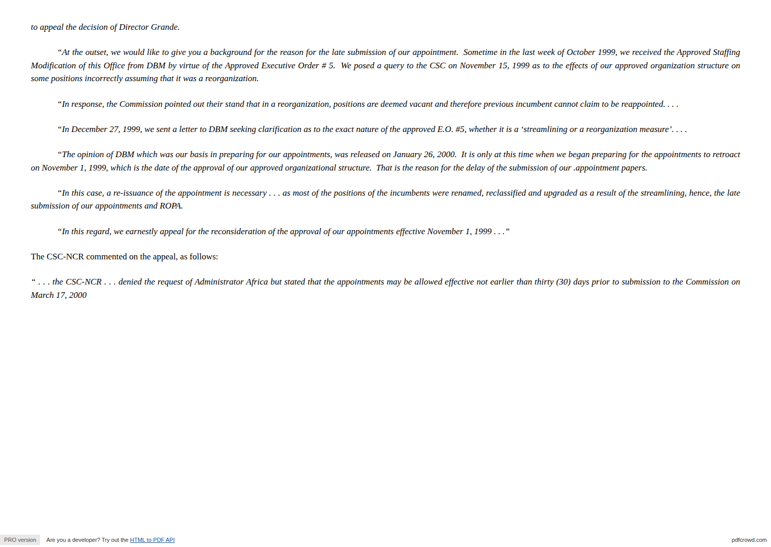to appeal the decision of Director Grande.
“At the outset, we would like to give you a background for the reason for the late submission of our appointment. Sometime in the last week of October 1999, we received the Approved Staffing Modification of this Office from DBM by virtue of the Approved Executive Order # 5. We posed a query to the CSC on November 15, 1999 as to the effects of our approved organization structure on some positions incorrectly assuming that it was a reorganization.
“In response, the Commission pointed out their stand that in a reorganization, positions are deemed vacant and therefore previous incumbent cannot claim to be reappointed. . . .
“In December 27, 1999, we sent a letter to DBM seeking clarification as to the exact nature of the approved E.O. #5, whether it is a ‘streamlining or a reorganization measure’. . . .
“The opinion of DBM which was our basis in preparing for our appointments, was released on January 26, 2000. It is only at this time when we began preparing for the appointments to retroact on November 1, 1999, which is the date of the approval of our approved organizational structure. That is the reason for the delay of the submission of our .appointment papers.
“In this case, a re-issuance of the appointment is necessary . . . as most of the positions of the incumbents were renamed, reclassified and upgraded as a result of the streamlining, hence, the late submission of our appointments and ROPA.
“In this regard, we earnestly appeal for the reconsideration of the approval of our appointments effective November 1, 1999 . . .”
The CSC-NCR commented on the appeal, as follows:
“ . . . the CSC-NCR . . . denied the request of Administrator Africa but stated that the appointments may be allowed effective not earlier than thirty (30) days prior to submission to the Commission on March 17, 2000
PRO version Are you a developer? Try out the HTML to PDF API pdfcrowd.com